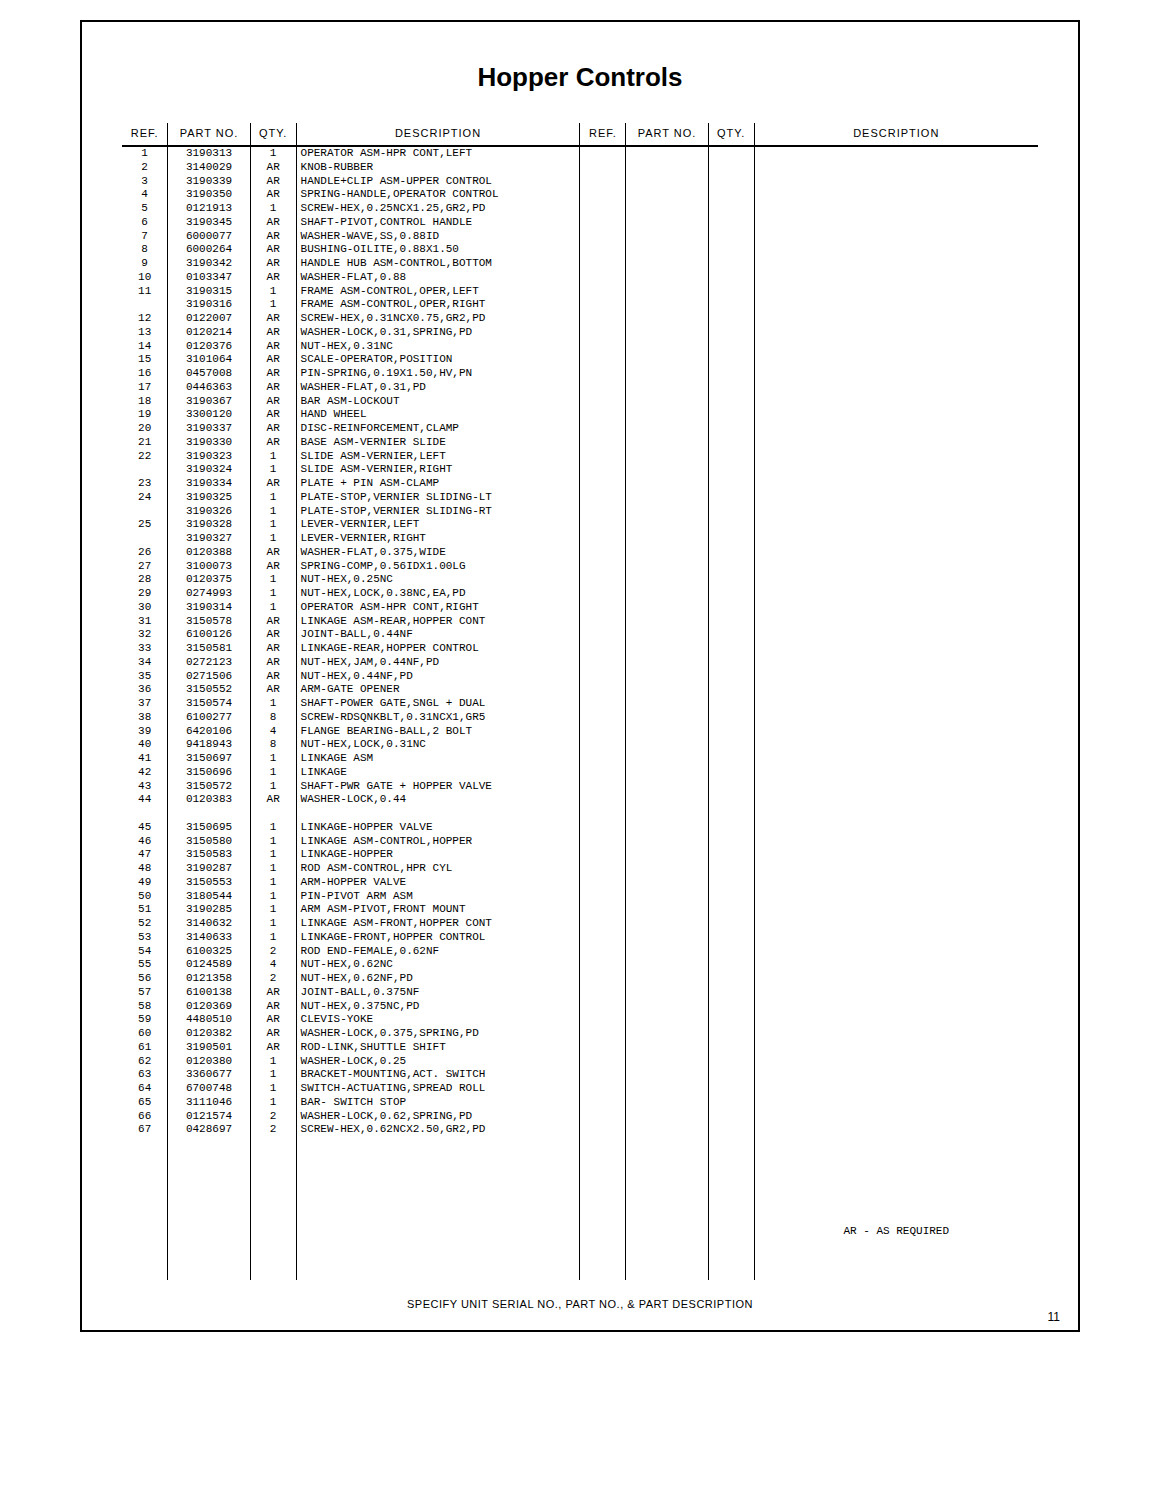Hopper Controls
| REF. | PART NO. | QTY. | DESCRIPTION | REF. | PART NO. | QTY. | DESCRIPTION |
| --- | --- | --- | --- | --- | --- | --- | --- |
| 1 2 3 4 5 6 7 8 9 10 11 12 13 14 15 16 17 18 19 20 21 22 23 24 25 26 27 28 29 30 31 32 33 34 35 36 37 38 39 40 41 42 43 44 45 46 47 48 49 50 51 52 53 54 55 56 57 58 59 60 61 62 63 64 65 66 67 | 3190313 3140029 3190339 3190350 0121913 3190345 6000077 6000264 3190342 0103347 3190315 3190316 0122007 0120214 0120376 3101064 0457008 0446363 3190367 3300120 3190337 3190330 3190323 3190324 3190334 3190325 3190326 3190328 3190327 0120388 3100073 0120375 0274993 3190314 3150578 6100126 3150581 0272123 0271506 3150552 3150574 6100277 6420106 9418943 3150697 3150696 3150572 0120383 3150695 3150580 3150583 3190287 3150553 3180544 3190285 3140632 3140633 6100325 0124589 0121358 6100138 0120369 4480510 0120382 3190501 0120380 3360677 6700748 3111046 0121574 0428697 | 1 AR AR AR 1 AR AR AR AR AR 1 1 AR AR AR AR AR AR AR AR AR AR 1 1 AR 1 1 1 1 AR AR 1 1 1 AR AR AR AR AR AR 1 8 4 8 1 1 1 AR 1 1 1 1 1 1 1 1 1 2 4 2 AR AR AR AR AR 1 1 1 1 2 2 | OPERATOR ASM-HPR CONT,LEFT KNOB-RUBBER HANDLE+CLIP ASM-UPPER CONTROL SPRING-HANDLE,OPERATOR CONTROL SCREW-HEX,0.25NCX1.25,GR2,PD SHAFT-PIVOT,CONTROL HANDLE WASHER-WAVE,SS,0.88ID BUSHING-OILITE,0.88X1.50 HANDLE HUB ASM-CONTROL,BOTTOM WASHER-FLAT,0.88 FRAME ASM-CONTROL,OPER,LEFT FRAME ASM-CONTROL,OPER,RIGHT SCREW-HEX,0.31NCX0.75,GR2,PD WASHER-LOCK,0.31,SPRING,PD NUT-HEX,0.31NC SCALE-OPERATOR,POSITION PIN-SPRING,0.19X1.50,HV,PN WASHER-FLAT,0.31,PD BAR ASM-LOCKOUT HAND WHEEL DISC-REINFORCEMENT,CLAMP BASE ASM-VERNIER SLIDE SLIDE ASM-VERNIER,LEFT SLIDE ASM-VERNIER,RIGHT PLATE + PIN ASM-CLAMP PLATE-STOP,VERNIER SLIDING-LT PLATE-STOP,VERNIER SLIDING-RT LEVER-VERNIER,LEFT LEVER-VERNIER,RIGHT WASHER-FLAT,0.375,WIDE SPRING-COMP,0.56IDX1.00LG NUT-HEX,0.25NC NUT-HEX,LOCK,0.38NC,EA,PD OPERATOR ASM-HPR CONT,RIGHT LINKAGE ASM-REAR,HOPPER CONT JOINT-BALL,0.44NF LINKAGE-REAR,HOPPER CONTROL NUT-HEX,JAM,0.44NF,PD NUT-HEX,0.44NF,PD ARM-GATE OPENER SHAFT-POWER GATE,SNGL + DUAL SCREW-RDSQNKBLT,0.31NCX1,GR5 FLANGE BEARING-BALL,2 BOLT NUT-HEX,LOCK,0.31NC LINKAGE ASM LINKAGE SHAFT-PWR GATE + HOPPER VALVE WASHER-LOCK,0.44 LINKAGE-HOPPER VALVE LINKAGE ASM-CONTROL,HOPPER LINKAGE-HOPPER ROD ASM-CONTROL,HPR CYL ARM-HOPPER VALVE PIN-PIVOT ARM ASM ARM ASM-PIVOT,FRONT MOUNT LINKAGE ASM-FRONT,HOPPER CONT LINKAGE-FRONT,HOPPER CONTROL ROD END-FEMALE,0.62NF NUT-HEX,0.62NC NUT-HEX,0.62NF,PD JOINT-BALL,0.375NF NUT-HEX,0.375NC,PD CLEVIS-YOKE WASHER-LOCK,0.375,SPRING,PD ROD-LINK,SHUTTLE SHIFT WASHER-LOCK,0.25 BRACKET-MOUNTING,ACT. SWITCH SWITCH-ACTUATING,SPREAD ROLL BAR- SWITCH STOP WASHER-LOCK,0.62,SPRING,PD SCREW-HEX,0.62NCX2.50,GR2,PD | | | | AR - AS REQUIRED |
SPECIFY UNIT SERIAL NO., PART NO., & PART DESCRIPTION
11